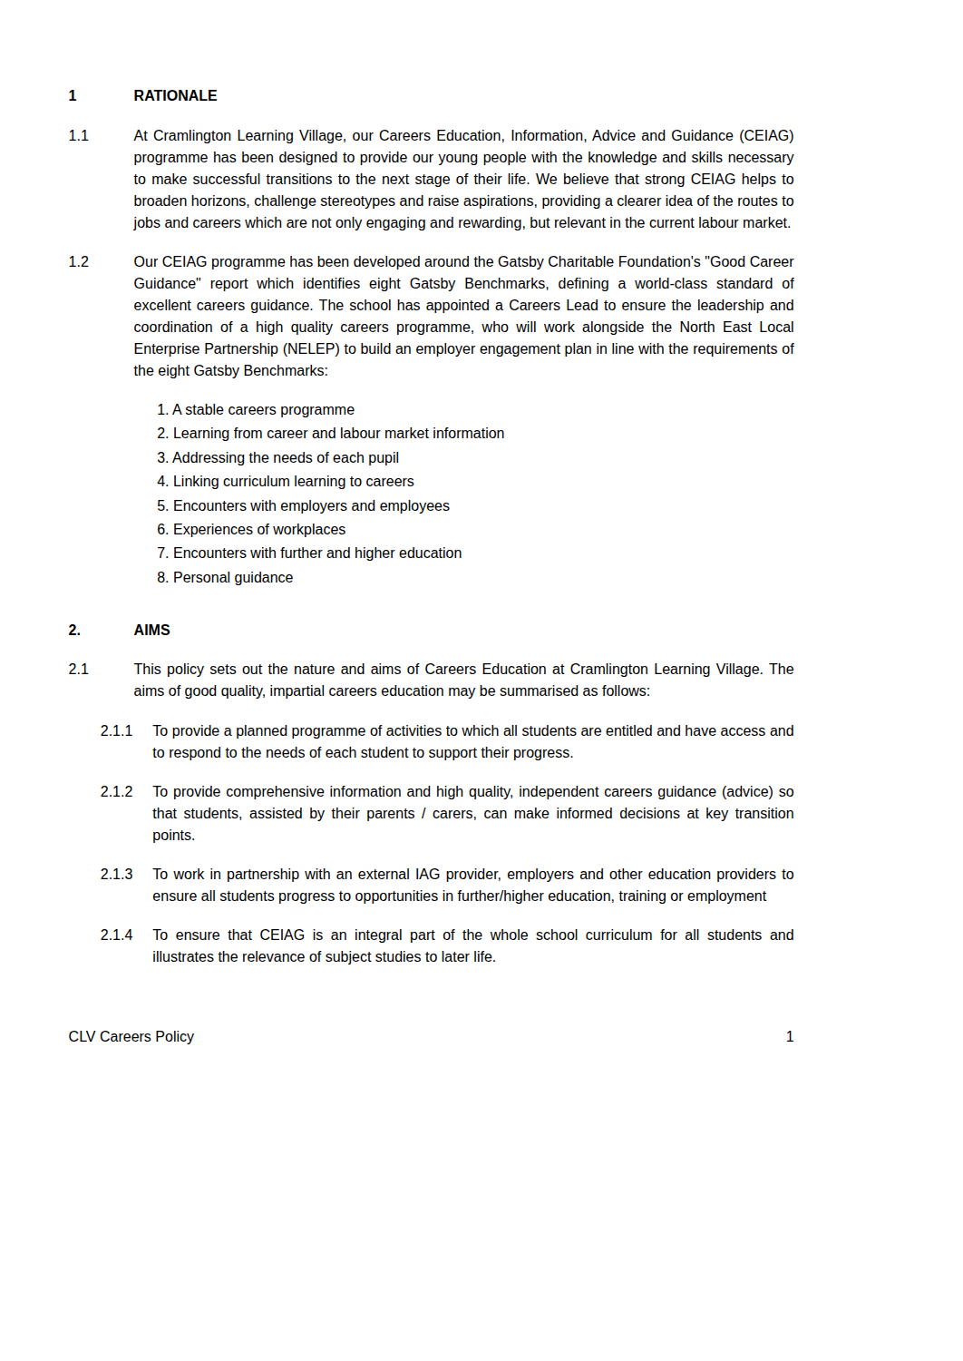1 RATIONALE
1.1
At Cramlington Learning Village, our Careers Education, Information, Advice and Guidance (CEIAG) programme has been designed to provide our young people with the knowledge and skills necessary to make successful transitions to the next stage of their life. We believe that strong CEIAG helps to broaden horizons, challenge stereotypes and raise aspirations, providing a clearer idea of the routes to jobs and careers which are not only engaging and rewarding, but relevant in the current labour market.
1.2
Our CEIAG programme has been developed around the Gatsby Charitable Foundation's "Good Career Guidance" report which identifies eight Gatsby Benchmarks, defining a world-class standard of excellent careers guidance. The school has appointed a Careers Lead to ensure the leadership and coordination of a high quality careers programme, who will work alongside the North East Local Enterprise Partnership (NELEP) to build an employer engagement plan in line with the requirements of the eight Gatsby Benchmarks:
1. A stable careers programme
2. Learning from career and labour market information
3. Addressing the needs of each pupil
4. Linking curriculum learning to careers
5. Encounters with employers and employees
6. Experiences of workplaces
7. Encounters with further and higher education
8. Personal guidance
2. AIMS
2.1
This policy sets out the nature and aims of Careers Education at Cramlington Learning Village. The aims of good quality, impartial careers education may be summarised as follows:
2.1.1
To provide a planned programme of activities to which all students are entitled and have access and to respond to the needs of each student to support their progress.
2.1.2
To provide comprehensive information and high quality, independent careers guidance (advice) so that students, assisted by their parents / carers, can make informed decisions at key transition points.
2.1.3
To work in partnership with an external IAG provider, employers and other education providers to ensure all students progress to opportunities in further/higher education, training or employment
2.1.4
To ensure that CEIAG is an integral part of the whole school curriculum for all students and illustrates the relevance of subject studies to later life.
CLV Careers Policy 1